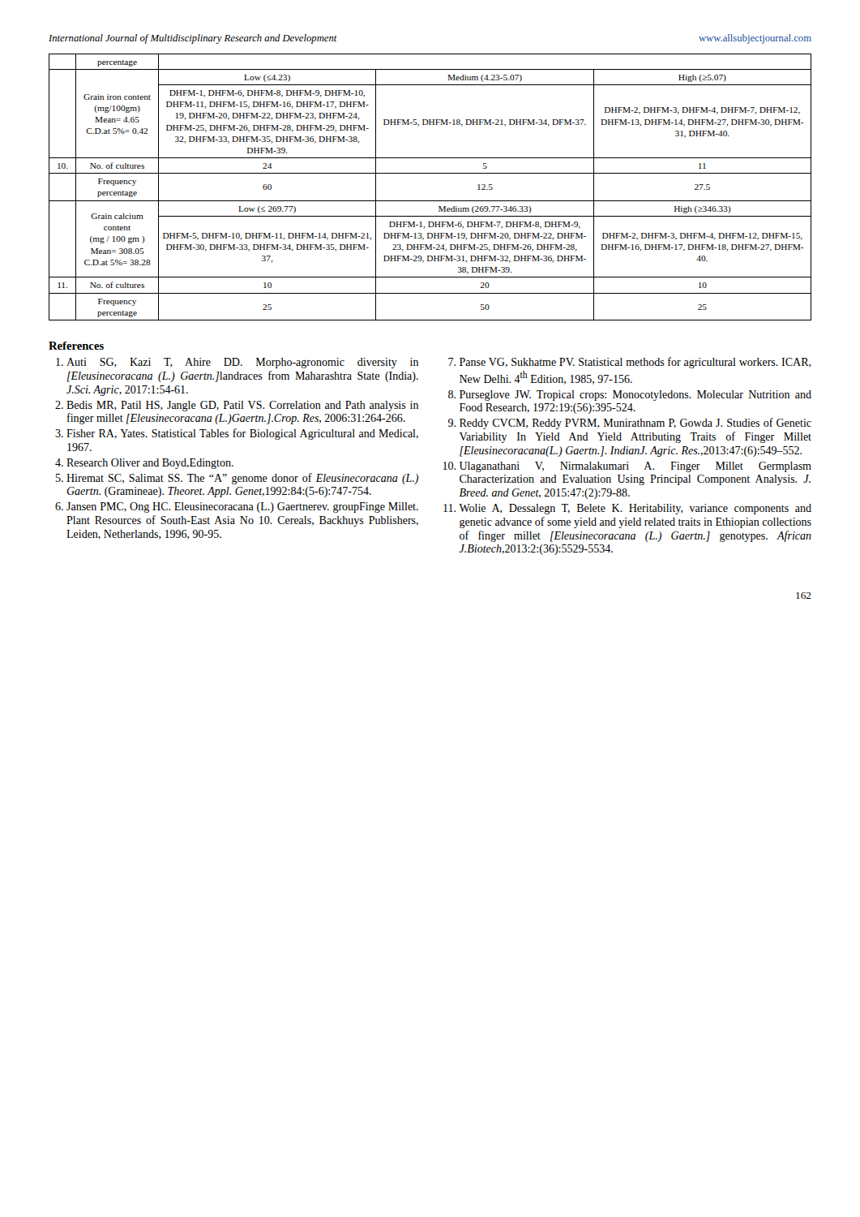International Journal of Multidisciplinary Research and Development
www.allsubjectjournal.com
| | percentage | |
| | Grain iron content (mg/100gm) Mean= 4.65 C.D.at 5%= 0.42 | Low (≤4.23) | Medium (4.23-5.07) | High (≥5.07) |
| DHFM-1, DHFM-6, DHFM-8, DHFM-9, DHFM-10, DHFM-11, DHFM-15, DHFM-16, DHFM-17, DHFM-19, DHFM-20, DHFM-22, DHFM-23, DHFM-24, DHFM-25, DHFM-26, DHFM-28, DHFM-29, DHFM-32, DHFM-33, DHFM-35, DHFM-36, DHFM-38, DHFM-39. | DHFM-5, DHFM-18, DHFM-21, DHFM-34, DFM-37. | DHFM-2, DHFM-3, DHFM-4, DHFM-7, DHFM-12, DHFM-13, DHFM-14, DHFM-27, DHFM-30, DHFM-31, DHFM-40. |
| 10. | No. of cultures | 24 | 5 | 11 |
| | Frequency percentage | 60 | 12.5 | 27.5 |
| | Grain calcium content (mg / 100 gm ) Mean= 308.05 C.D.at 5%= 38.28 | Low (≤ 269.77) | Medium (269.77-346.33) | High (≥346.33) |
| DHFM-5, DHFM-10, DHFM-11, DHFM-14, DHFM-21, DHFM-30, DHFM-33, DHFM-34, DHFM-35, DHFM-37, | DHFM-1, DHFM-6, DHFM-7, DHFM-8, DHFM-9, DHFM-13, DHFM-19, DHFM-20, DHFM-22, DHFM-23, DHFM-24, DHFM-25, DHFM-26, DHFM-28, DHFM-29, DHFM-31, DHFM-32, DHFM-36, DHFM-38, DHFM-39. | DHFM-2, DHFM-3, DHFM-4, DHFM-12, DHFM-15, DHFM-16, DHFM-17, DHFM-18, DHFM-27, DHFM-40. |
| 11. | No. of cultures | 10 | 20 | 10 |
| | Frequency percentage | 25 | 50 | 25 |
References
Auti SG, Kazi T, Ahire DD. Morpho-agronomic diversity in [Eleusinecoracana (L.) Gaertn.] landraces from Maharashtra State (India). J.Sci. Agric, 2017:1:54-61.
Bedis MR, Patil HS, Jangle GD, Patil VS. Correlation and Path analysis in finger millet [Eleusinecoracana (L.)Gaertn.].Crop. Res, 2006:31:264-266.
Fisher RA, Yates. Statistical Tables for Biological Agricultural and Medical, 1967.
Research Oliver and Boyd,Edington.
Hiremat SC, Salimat SS. The “A” genome donor of Eleusinecoracana (L.) Gaertn. (Gramineae). Theoret. Appl. Genet,1992:84:(5-6):747-754.
Jansen PMC, Ong HC. Eleusinecoracana (L.) Gaertnerev. groupFinge Millet. Plant Resources of South-East Asia No 10. Cereals, Backhuys Publishers, Leiden, Netherlands, 1996, 90-95.
Panse VG, Sukhatme PV. Statistical methods for agricultural workers. ICAR, New Delhi. 4th Edition, 1985, 97-156.
Purseglove JW. Tropical crops: Monocotyledons. Molecular Nutrition and Food Research, 1972:19:(56):395-524.
Reddy CVCM, Reddy PVRM, Munirathnam P, Gowda J. Studies of Genetic Variability In Yield And Yield Attributing Traits of Finger Millet [Eleusinecoracana(L.) Gaertn.]. IndianJ. Agric. Res.,2013:47:(6):549–552.
Ulaganathani V, Nirmalakumari A. Finger Millet Germplasm Characterization and Evaluation Using Principal Component Analysis. J. Breed. and Genet, 2015:47:(2):79-88.
Wolie A, Dessalegn T, Belete K. Heritability, variance components and genetic advance of some yield and yield related traits in Ethiopian collections of finger millet [Eleusinecoracana (L.) Gaertn.] genotypes. African J.Biotech,2013:2:(36):5529-5534.
162